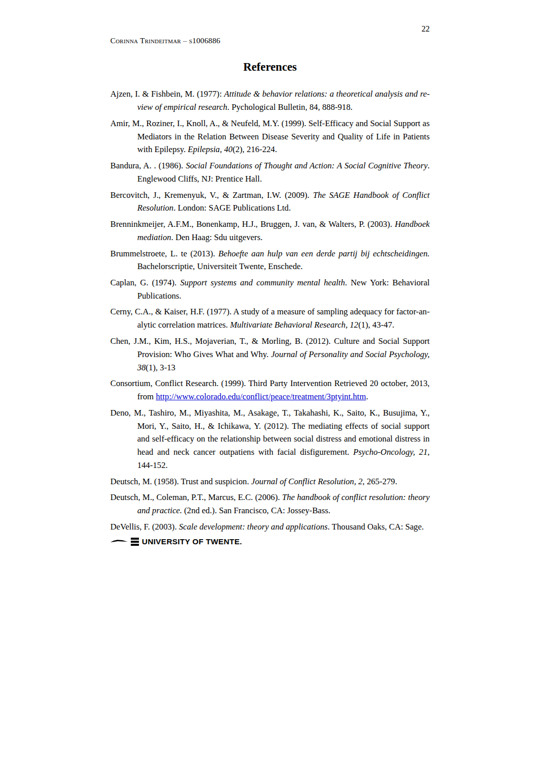22
Corinna Trindeitmar – s1006886
References
Ajzen, I. & Fishbein, M. (1977): Attitude & behavior relations: a theoretical analysis and review of empirical research. Pychological Bulletin, 84, 888-918.
Amir, M., Roziner, I., Knoll, A., & Neufeld, M.Y. (1999). Self-Efficacy and Social Support as Mediators in the Relation Between Disease Severity and Quality of Life in Patients with Epilepsy. Epilepsia, 40(2), 216-224.
Bandura, A. . (1986). Social Foundations of Thought and Action: A Social Cognitive Theory. Englewood Cliffs, NJ: Prentice Hall.
Bercovitch, J., Kremenyuk, V., & Zartman, I.W. (2009). The SAGE Handbook of Conflict Resolution. London: SAGE Publications Ltd.
Brenninkmeijer, A.F.M., Bonenkamp, H.J., Bruggen, J. van, & Walters, P. (2003). Handboek mediation. Den Haag: Sdu uitgevers.
Brummelstroete, L. te (2013). Behoefte aan hulp van een derde partij bij echtscheidingen. Bachelorscriptie, Universiteit Twente, Enschede.
Caplan, G. (1974). Support systems and community mental health. New York: Behavioral Publications.
Cerny, C.A., & Kaiser, H.F. (1977). A study of a measure of sampling adequacy for factor-analytic correlation matrices. Multivariate Behavioral Research, 12(1), 43-47.
Chen, J.M., Kim, H.S., Mojaverian, T., & Morling, B. (2012). Culture and Social Support Provision: Who Gives What and Why. Journal of Personality and Social Psychology, 38(1), 3-13
Consortium, Conflict Research. (1999). Third Party Intervention Retrieved 20 october, 2013, from http://www.colorado.edu/conflict/peace/treatment/3ptyint.htm.
Deno, M., Tashiro, M., Miyashita, M., Asakage, T., Takahashi, K., Saito, K., Busujima, Y., Mori, Y., Saito, H., & Ichikawa, Y. (2012). The mediating effects of social support and self-efficacy on the relationship between social distress and emotional distress in head and neck cancer outpatiens with facial disfigurement. Psycho-Oncology, 21, 144-152.
Deutsch, M. (1958). Trust and suspicion. Journal of Conflict Resolution, 2, 265-279.
Deutsch, M., Coleman, P.T., Marcus, E.C. (2006). The handbook of conflict resolution: theory and practice. (2nd ed.). San Francisco, CA: Jossey-Bass.
DeVellis, F. (2003). Scale development: theory and applications. Thousand Oaks, CA: Sage.
UNIVERSITY OF TWENTE.